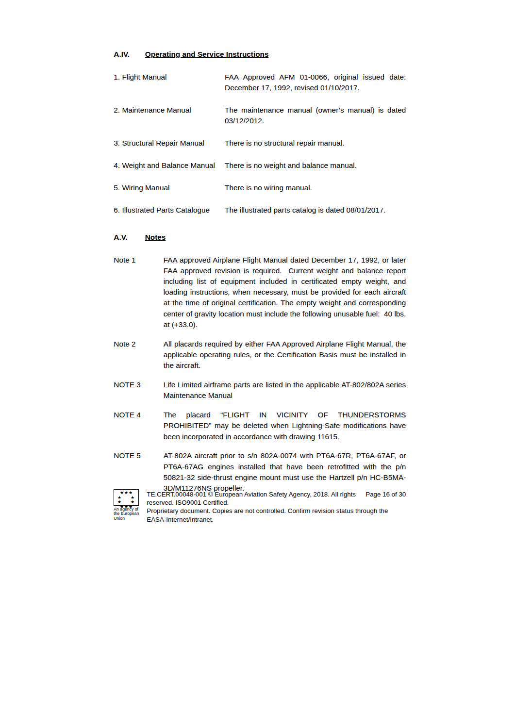A.IV. Operating and Service Instructions
| 1. Flight Manual | FAA Approved AFM 01-0066, original issued date: December 17, 1992, revised 01/10/2017. |
| 2. Maintenance Manual | The maintenance manual (owner’s manual) is dated 03/12/2012. |
| 3. Structural Repair Manual | There is no structural repair manual. |
| 4. Weight and Balance Manual | There is no weight and balance manual. |
| 5. Wiring Manual | There is no wiring manual. |
| 6. Illustrated Parts Catalogue | The illustrated parts catalog is dated 08/01/2017. |
A.V. Notes
| Note 1 | FAA approved Airplane Flight Manual dated December 17, 1992, or later FAA approved revision is required. Current weight and balance report including list of equipment included in certificated empty weight, and loading instructions, when necessary, must be provided for each aircraft at the time of original certification. The empty weight and corresponding center of gravity location must include the following unusable fuel: 40 lbs. at (+33.0). |
| Note 2 | All placards required by either FAA Approved Airplane Flight Manual, the applicable operating rules, or the Certification Basis must be installed in the aircraft. |
| NOTE 3 | Life Limited airframe parts are listed in the applicable AT-802/802A series Maintenance Manual |
| NOTE 4 | The placard “FLIGHT IN VICINITY OF THUNDERSTORMS PROHIBITED” may be deleted when Lightning-Safe modifications have been incorporated in accordance with drawing 11615. |
| NOTE 5 | AT-802A aircraft prior to s/n 802A-0074 with PT6A-67R, PT6A-67AF, or PT6A-67AG engines installed that have been retrofitted with the p/n 50821-32 side-thrust engine mount must use the Hartzell p/n HC-B5MA-3D/M11276NS propeller. |
★★★
★ ★
★ ★
★★★
An agency of the European Union
TE.CERT.00048-001 © European Aviation Safety Agency, 2018. All rights reserved. ISO9001 Certified. Page 16 of 30
Proprietary document. Copies are not controlled. Confirm revision status through the EASA-Internet/Intranet.